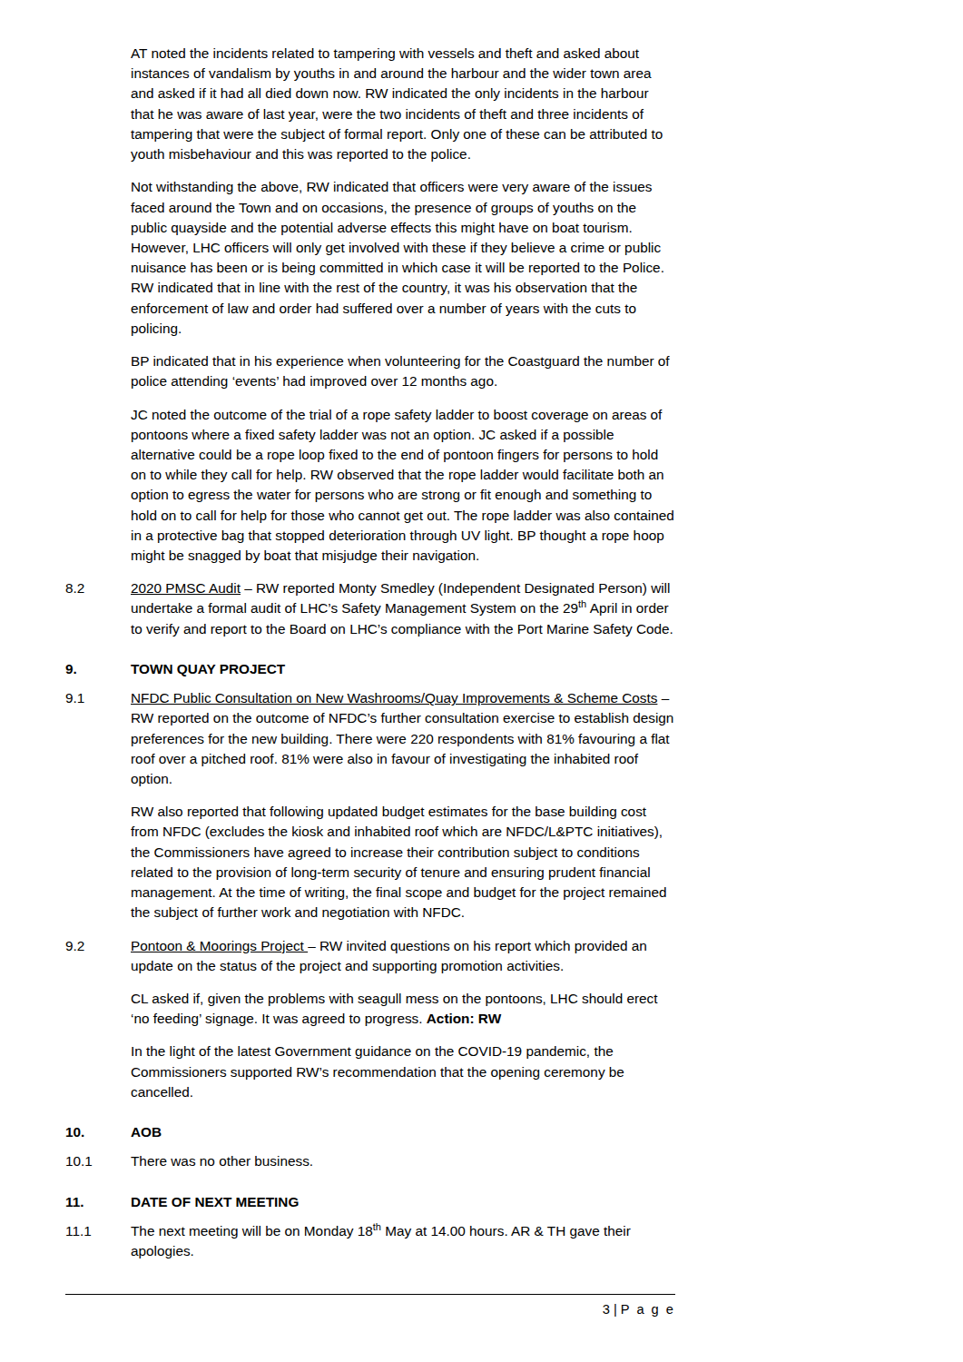AT noted the incidents related to tampering with vessels and theft and asked about instances of vandalism by youths in and around the harbour and the wider town area and asked if it had all died down now. RW indicated the only incidents in the harbour that he was aware of last year, were the two incidents of theft and three incidents of tampering that were the subject of formal report. Only one of these can be attributed to youth misbehaviour and this was reported to the police.
Not withstanding the above, RW indicated that officers were very aware of the issues faced around the Town and on occasions, the presence of groups of youths on the public quayside and the potential adverse effects this might have on boat tourism. However, LHC officers will only get involved with these if they believe a crime or public nuisance has been or is being committed in which case it will be reported to the Police. RW indicated that in line with the rest of the country, it was his observation that the enforcement of law and order had suffered over a number of years with the cuts to policing.
BP indicated that in his experience when volunteering for the Coastguard the number of police attending ‘events’ had improved over 12 months ago.
JC noted the outcome of the trial of a rope safety ladder to boost coverage on areas of pontoons where a fixed safety ladder was not an option. JC asked if a possible alternative could be a rope loop fixed to the end of pontoon fingers for persons to hold on to while they call for help. RW observed that the rope ladder would facilitate both an option to egress the water for persons who are strong or fit enough and something to hold on to call for help for those who cannot get out. The rope ladder was also contained in a protective bag that stopped deterioration through UV light. BP thought a rope hoop might be snagged by boat that misjudge their navigation.
8.2
2020 PMSC Audit – RW reported Monty Smedley (Independent Designated Person) will undertake a formal audit of LHC’s Safety Management System on the 29th April in order to verify and report to the Board on LHC’s compliance with the Port Marine Safety Code.
9.
Town Quay Project
9.1
NFDC Public Consultation on New Washrooms/Quay Improvements & Scheme Costs – RW reported on the outcome of NFDC’s further consultation exercise to establish design preferences for the new building. There were 220 respondents with 81% favouring a flat roof over a pitched roof. 81% were also in favour of investigating the inhabited roof option.
RW also reported that following updated budget estimates for the base building cost from NFDC (excludes the kiosk and inhabited roof which are NFDC/L&PTC initiatives), the Commissioners have agreed to increase their contribution subject to conditions related to the provision of long-term security of tenure and ensuring prudent financial management. At the time of writing, the final scope and budget for the project remained the subject of further work and negotiation with NFDC.
9.2
Pontoon & Moorings Project – RW invited questions on his report which provided an update on the status of the project and supporting promotion activities.
CL asked if, given the problems with seagull mess on the pontoons, LHC should erect ‘no feeding’ signage. It was agreed to progress. Action: RW
In the light of the latest Government guidance on the COVID-19 pandemic, the Commissioners supported RW’s recommendation that the opening ceremony be cancelled.
10.
AOB
10.1
There was no other business.
11.
Date of Next Meeting
11.1
The next meeting will be on Monday 18th May at 14.00 hours. AR & TH gave their apologies.
3 | P a g e